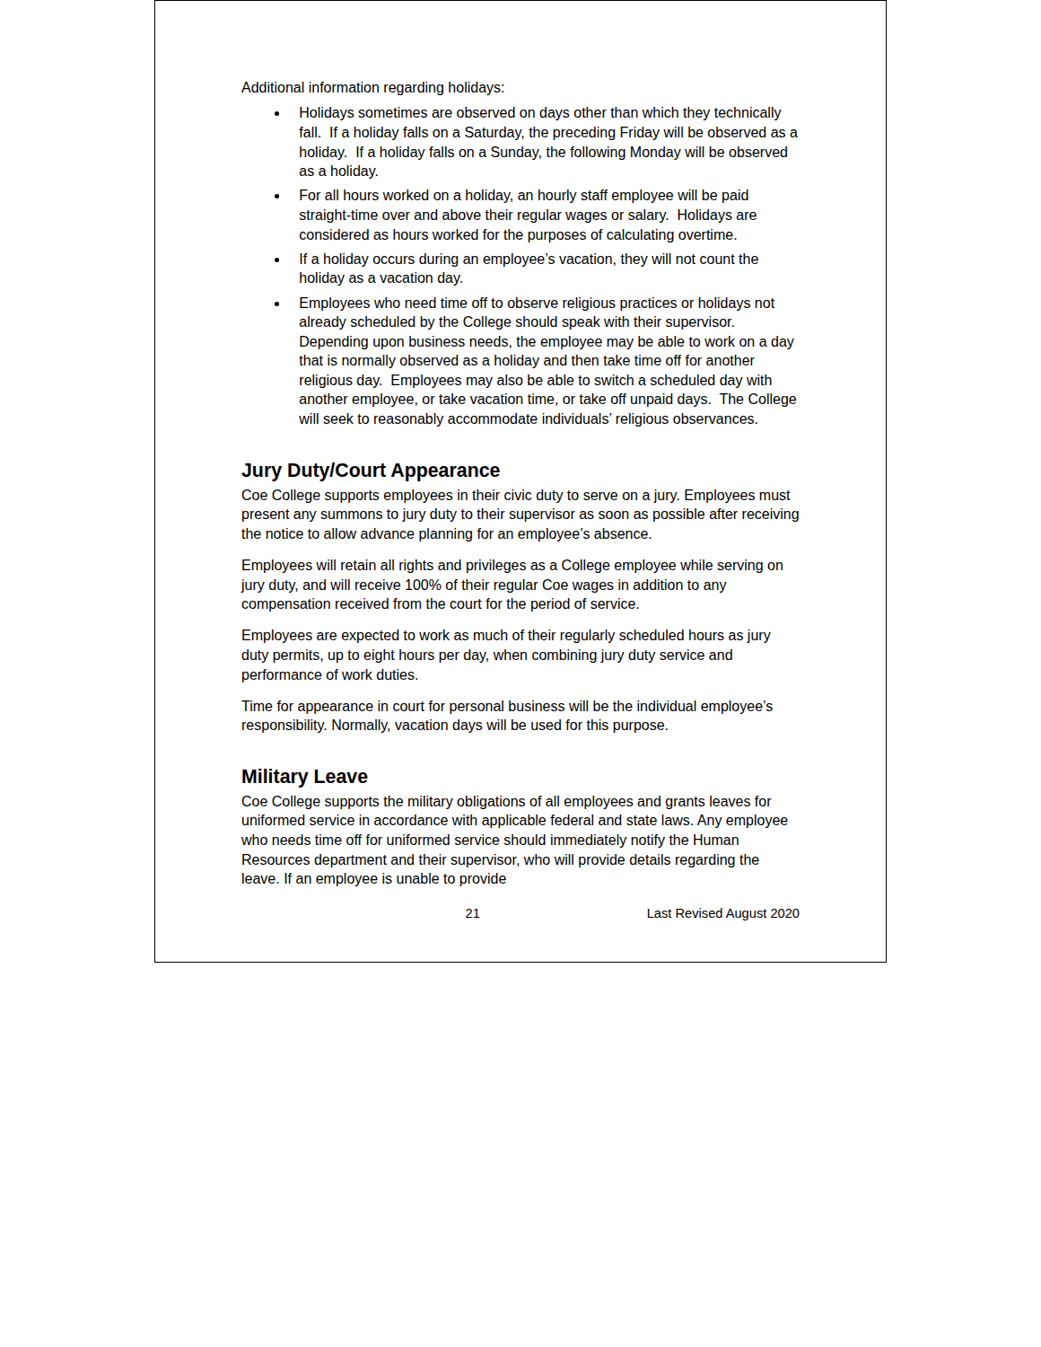Additional information regarding holidays:
Holidays sometimes are observed on days other than which they technically fall. If a holiday falls on a Saturday, the preceding Friday will be observed as a holiday. If a holiday falls on a Sunday, the following Monday will be observed as a holiday.
For all hours worked on a holiday, an hourly staff employee will be paid straight-time over and above their regular wages or salary. Holidays are considered as hours worked for the purposes of calculating overtime.
If a holiday occurs during an employee’s vacation, they will not count the holiday as a vacation day.
Employees who need time off to observe religious practices or holidays not already scheduled by the College should speak with their supervisor. Depending upon business needs, the employee may be able to work on a day that is normally observed as a holiday and then take time off for another religious day. Employees may also be able to switch a scheduled day with another employee, or take vacation time, or take off unpaid days. The College will seek to reasonably accommodate individuals’ religious observances.
Jury Duty/Court Appearance
Coe College supports employees in their civic duty to serve on a jury. Employees must present any summons to jury duty to their supervisor as soon as possible after receiving the notice to allow advance planning for an employee’s absence.
Employees will retain all rights and privileges as a College employee while serving on jury duty, and will receive 100% of their regular Coe wages in addition to any compensation received from the court for the period of service.
Employees are expected to work as much of their regularly scheduled hours as jury duty permits, up to eight hours per day, when combining jury duty service and performance of work duties.
Time for appearance in court for personal business will be the individual employee’s responsibility. Normally, vacation days will be used for this purpose.
Military Leave
Coe College supports the military obligations of all employees and grants leaves for uniformed service in accordance with applicable federal and state laws. Any employee who needs time off for uniformed service should immediately notify the Human Resources department and their supervisor, who will provide details regarding the leave. If an employee is unable to provide
21 Last Revised August 2020